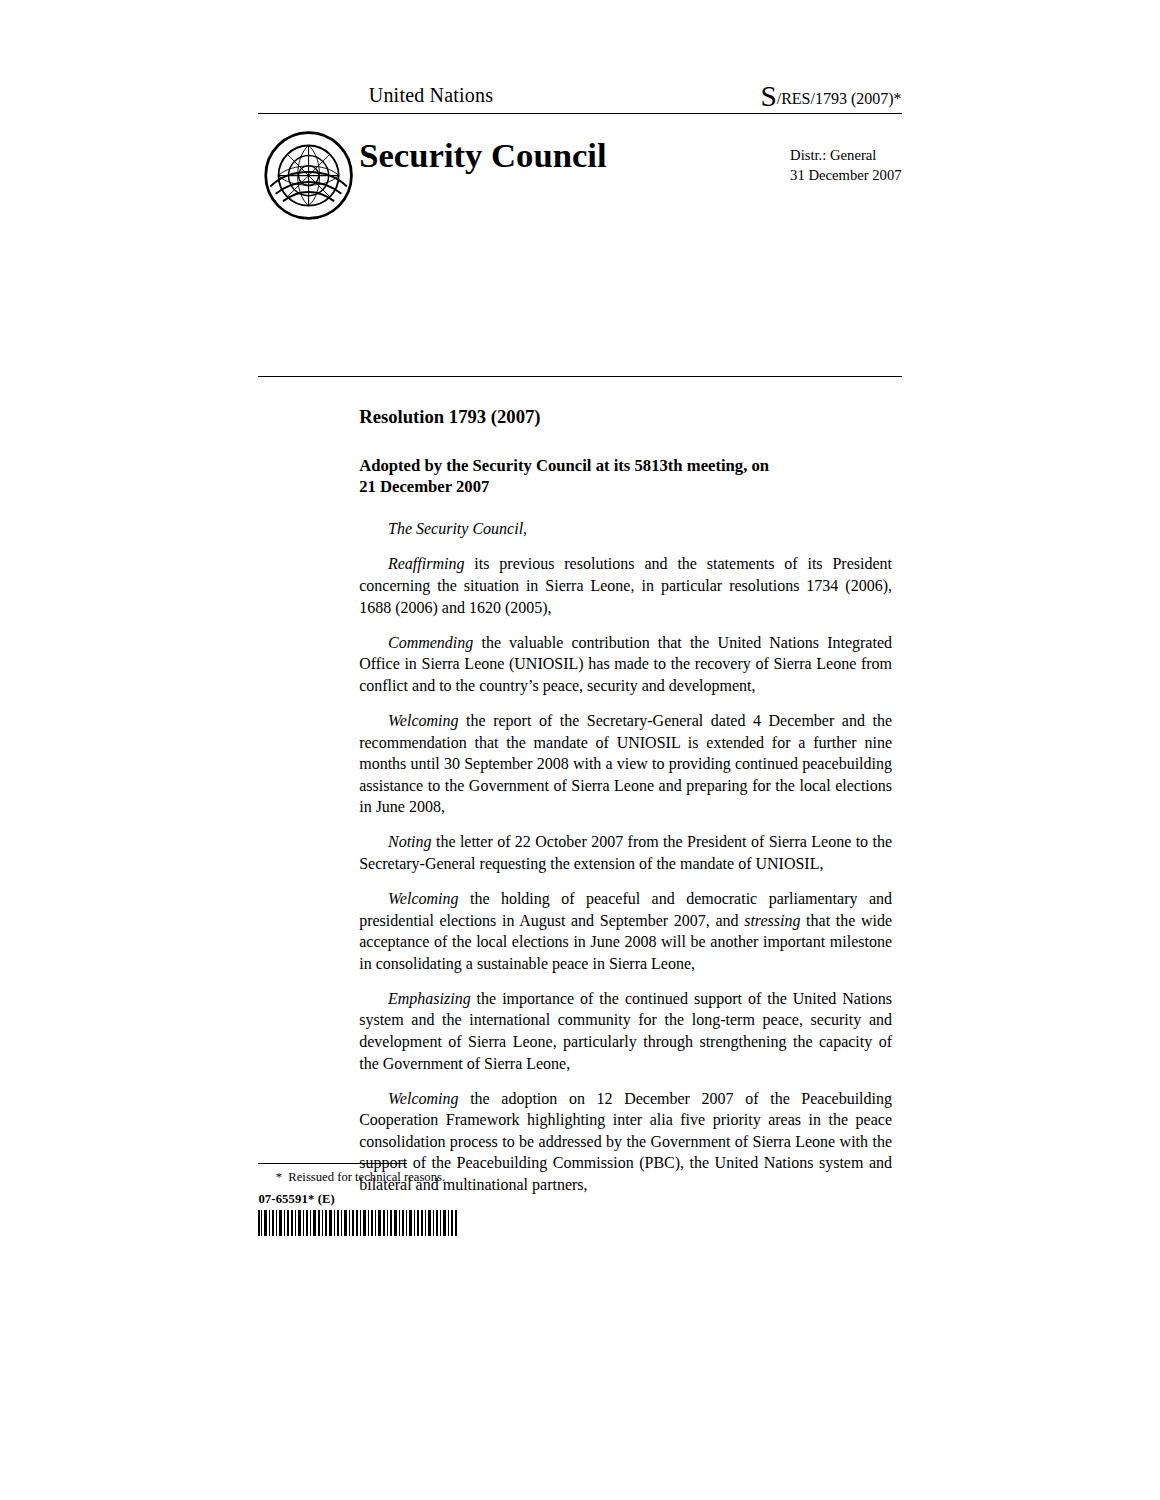United Nations
S/RES/1793 (2007)*
Security Council
Distr.: General
31 December 2007
Resolution 1793 (2007)
Adopted by the Security Council at its 5813th meeting, on
21 December 2007
The Security Council,
Reaffirming its previous resolutions and the statements of its President concerning the situation in Sierra Leone, in particular resolutions 1734 (2006), 1688 (2006) and 1620 (2005),
Commending the valuable contribution that the United Nations Integrated Office in Sierra Leone (UNIOSIL) has made to the recovery of Sierra Leone from conflict and to the country’s peace, security and development,
Welcoming the report of the Secretary-General dated 4 December and the recommendation that the mandate of UNIOSIL is extended for a further nine months until 30 September 2008 with a view to providing continued peacebuilding assistance to the Government of Sierra Leone and preparing for the local elections in June 2008,
Noting the letter of 22 October 2007 from the President of Sierra Leone to the Secretary-General requesting the extension of the mandate of UNIOSIL,
Welcoming the holding of peaceful and democratic parliamentary and presidential elections in August and September 2007, and stressing that the wide acceptance of the local elections in June 2008 will be another important milestone in consolidating a sustainable peace in Sierra Leone,
Emphasizing the importance of the continued support of the United Nations system and the international community for the long-term peace, security and development of Sierra Leone, particularly through strengthening the capacity of the Government of Sierra Leone,
Welcoming the adoption on 12 December 2007 of the Peacebuilding Cooperation Framework highlighting inter alia five priority areas in the peace consolidation process to be addressed by the Government of Sierra Leone with the support of the Peacebuilding Commission (PBC), the United Nations system and bilateral and multinational partners,
* Reissued for technical reasons.
07-65591* (E)